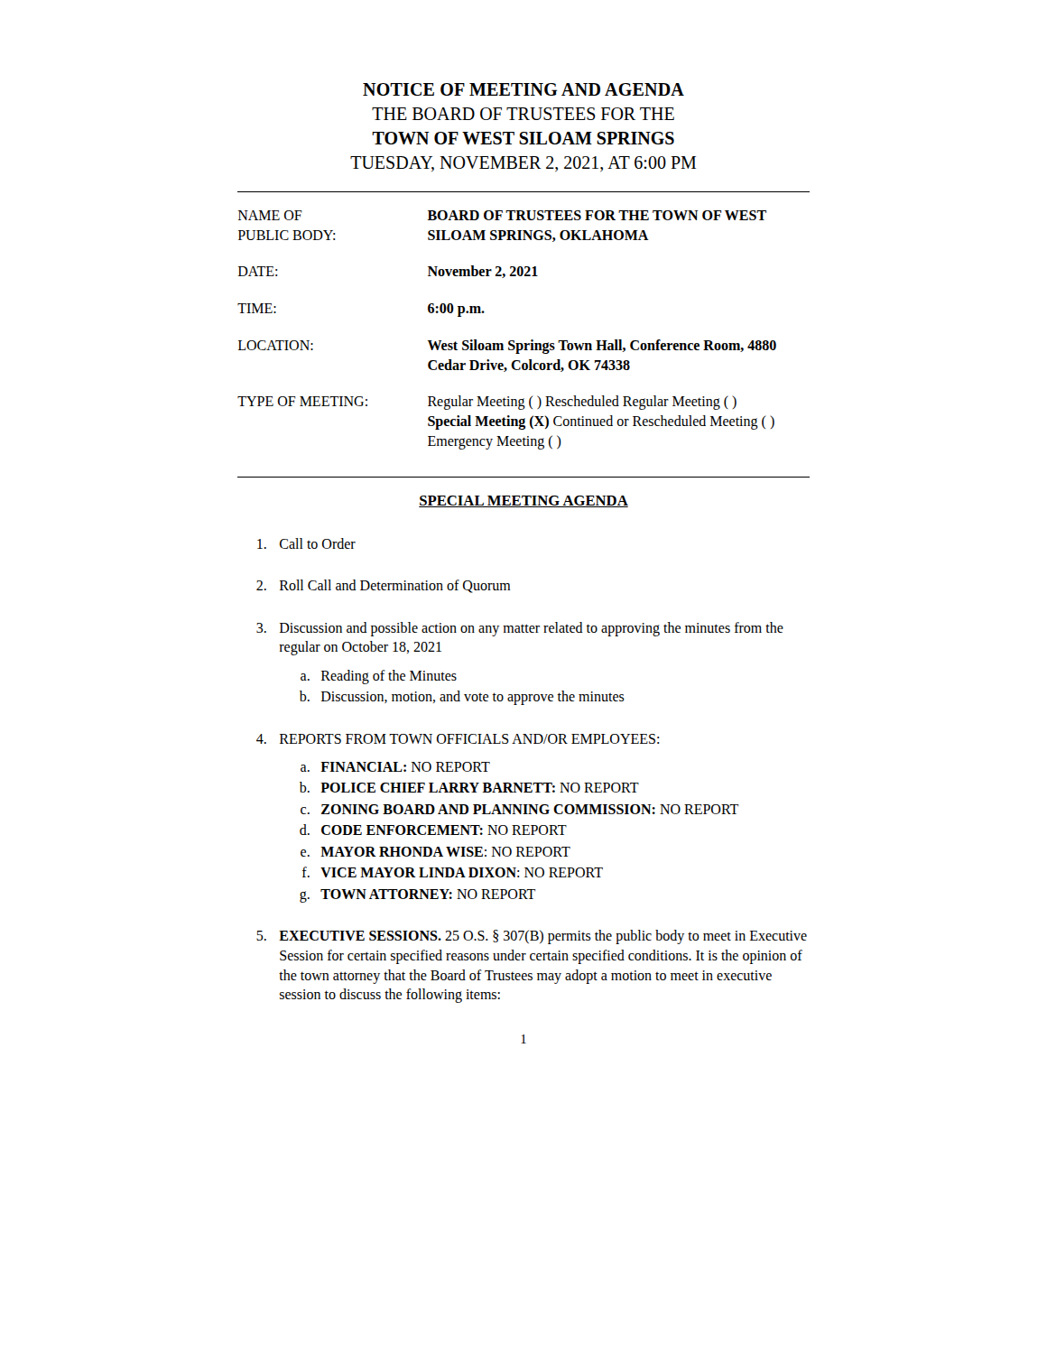NOTICE OF MEETING AND AGENDA
THE BOARD OF TRUSTEES FOR THE
TOWN OF WEST SILOAM SPRINGS
TUESDAY, NOVEMBER 2, 2021, AT 6:00 PM
| NAME OF PUBLIC BODY: | BOARD OF TRUSTEES FOR THE TOWN OF WEST SILOAM SPRINGS, OKLAHOMA |
| DATE: | November 2, 2021 |
| TIME: | 6:00 p.m. |
| LOCATION: | West Siloam Springs Town Hall, Conference Room, 4880 Cedar Drive, Colcord, OK 74338 |
| TYPE OF MEETING: | Regular Meeting ( ) Rescheduled Regular Meeting ( ) Special Meeting (X) Continued or Rescheduled Meeting ( ) Emergency Meeting ( ) |
SPECIAL MEETING AGENDA
Call to Order
Roll Call and Determination of Quorum
Discussion and possible action on any matter related to approving the minutes from the regular on October 18, 2021
Reading of the Minutes
Discussion, motion, and vote to approve the minutes
REPORTS FROM TOWN OFFICIALS AND/OR EMPLOYEES:
FINANCIAL: NO REPORT
POLICE CHIEF LARRY BARNETT: NO REPORT
ZONING BOARD AND PLANNING COMMISSION: NO REPORT
CODE ENFORCEMENT: NO REPORT
MAYOR RHONDA WISE: NO REPORT
VICE MAYOR LINDA DIXON: NO REPORT
TOWN ATTORNEY: NO REPORT
EXECUTIVE SESSIONS. 25 O.S. § 307(B) permits the public body to meet in Executive Session for certain specified reasons under certain specified conditions. It is the opinion of the town attorney that the Board of Trustees may adopt a motion to meet in executive session to discuss the following items:
1